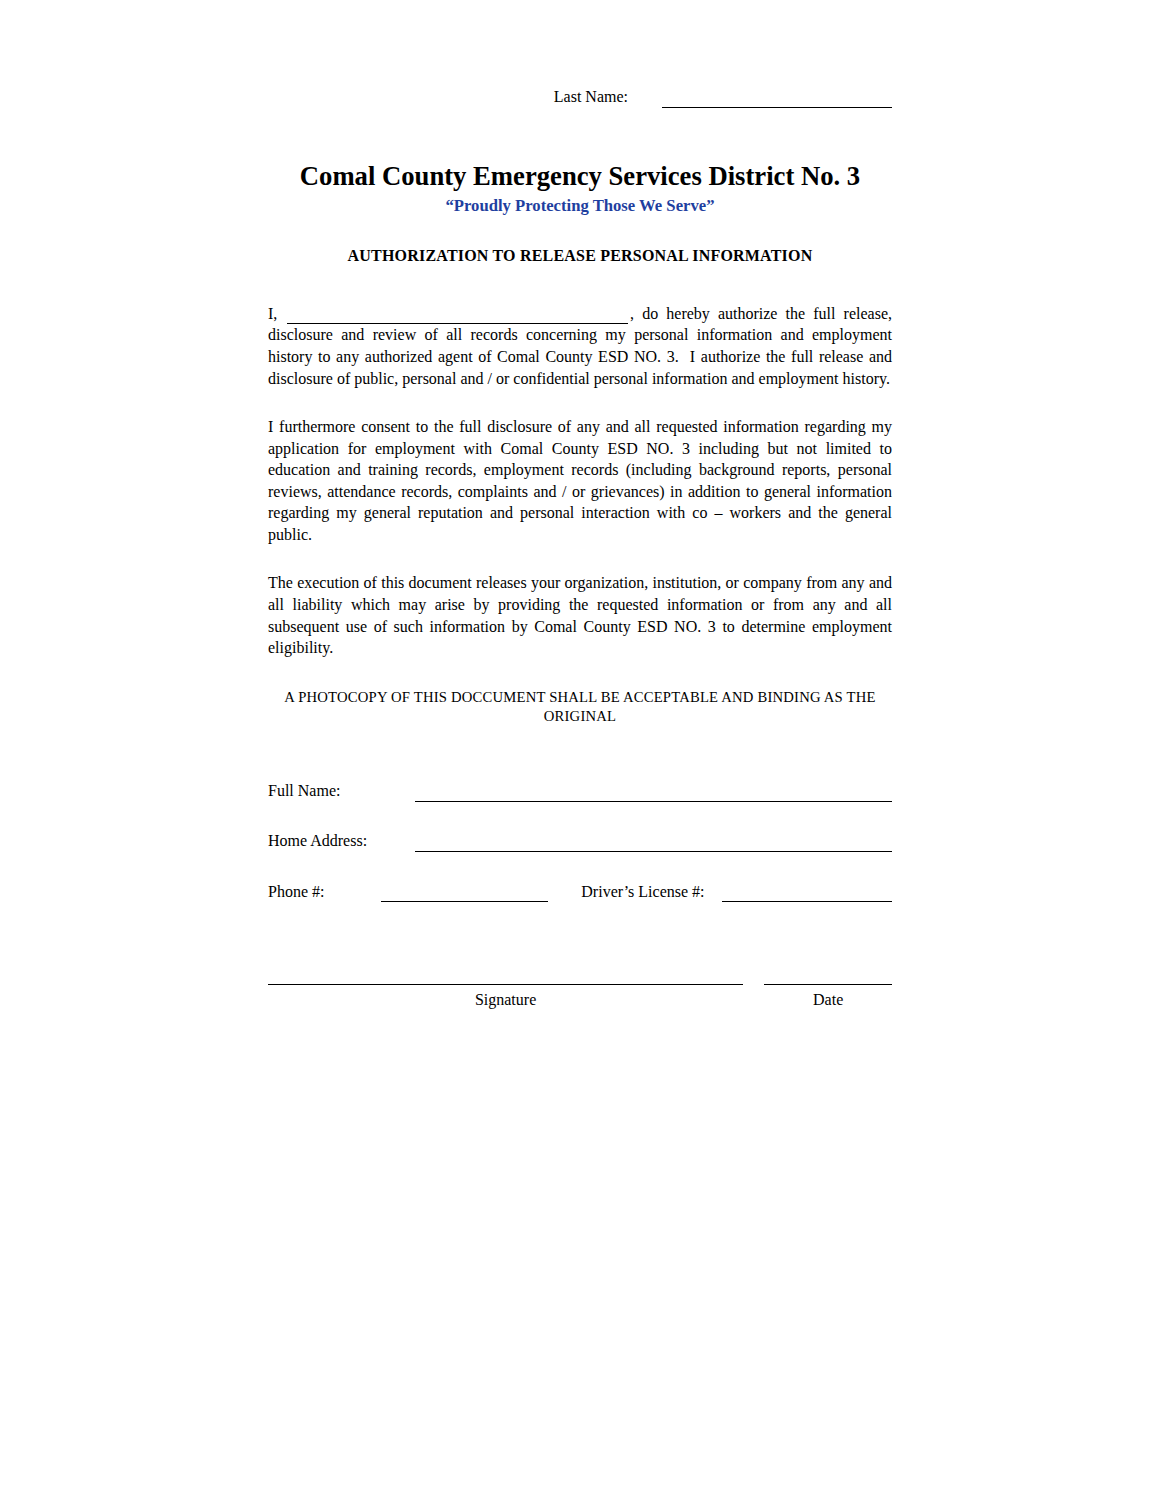Last Name:
Comal County Emergency Services District No. 3
“Proudly Protecting Those We Serve”
AUTHORIZATION TO RELEASE PERSONAL INFORMATION
I, , do hereby authorize the full release, disclosure and review of all records concerning my personal information and employment history to any authorized agent of Comal County ESD NO. 3. I authorize the full release and disclosure of public, personal and / or confidential personal information and employment history.
I furthermore consent to the full disclosure of any and all requested information regarding my application for employment with Comal County ESD NO. 3 including but not limited to education and training records, employment records (including background reports, personal reviews, attendance records, complaints and / or grievances) in addition to general information regarding my general reputation and personal interaction with co – workers and the general public.
The execution of this document releases your organization, institution, or company from any and all liability which may arise by providing the requested information or from any and all subsequent use of such information by Comal County ESD NO. 3 to determine employment eligibility.
A PHOTOCOPY OF THIS DOCCUMENT SHALL BE ACCEPTABLE AND BINDING AS THE ORIGINAL
Full Name:
Home Address:
Phone #: Driver’s License #:
Signature
Date